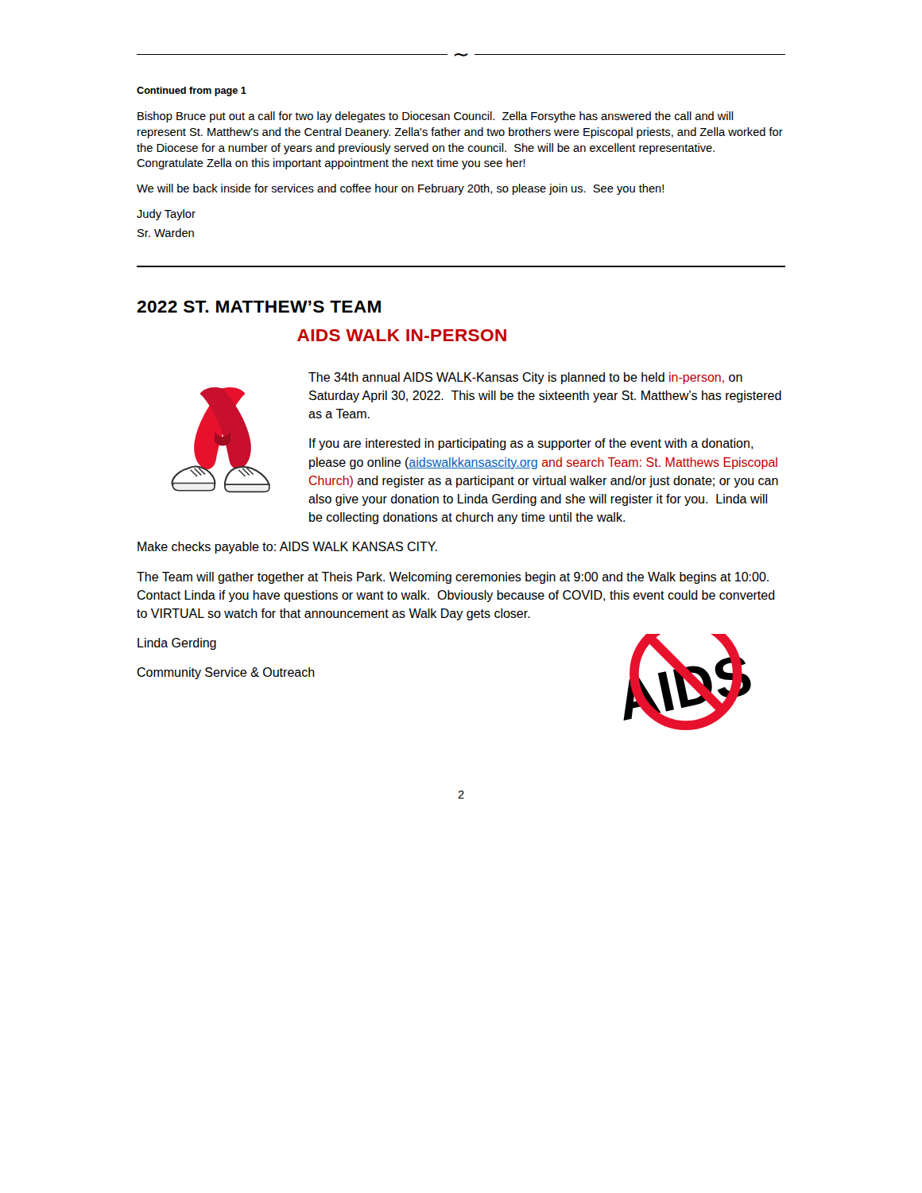∼
Continued from page 1
Bishop Bruce put out a call for two lay delegates to Diocesan Council. Zella Forsythe has answered the call and will represent St. Matthew's and the Central Deanery. Zella's father and two brothers were Episcopal priests, and Zella worked for the Diocese for a number of years and previously served on the council. She will be an excellent representative. Congratulate Zella on this important appointment the next time you see her!
We will be back inside for services and coffee hour on February 20th, so please join us. See you then!
Judy Taylor
Sr. Warden
2022 ST. MATTHEW’S TEAM
AIDS WALK IN-PERSON
The 34th annual AIDS WALK-Kansas City is planned to be held in-person, on Saturday April 30, 2022. This will be the sixteenth year St. Matthew’s has registered as a Team.
If you are interested in participating as a supporter of the event with a donation, please go online (aidswalkkansascity.org and search Team: St. Matthews Episcopal Church) and register as a participant or virtual walker and/or just donate; or you can also give your donation to Linda Gerding and she will register it for you. Linda will be collecting donations at church any time until the walk.
Make checks payable to: AIDS WALK KANSAS CITY.
The Team will gather together at Theis Park. Welcoming ceremonies begin at 9:00 and the Walk begins at 10:00. Contact Linda if you have questions or want to walk. Obviously because of COVID, this event could be converted to VIRTUAL so watch for that announcement as Walk Day gets closer.
AIDS
Linda Gerding
Community Service & Outreach
2